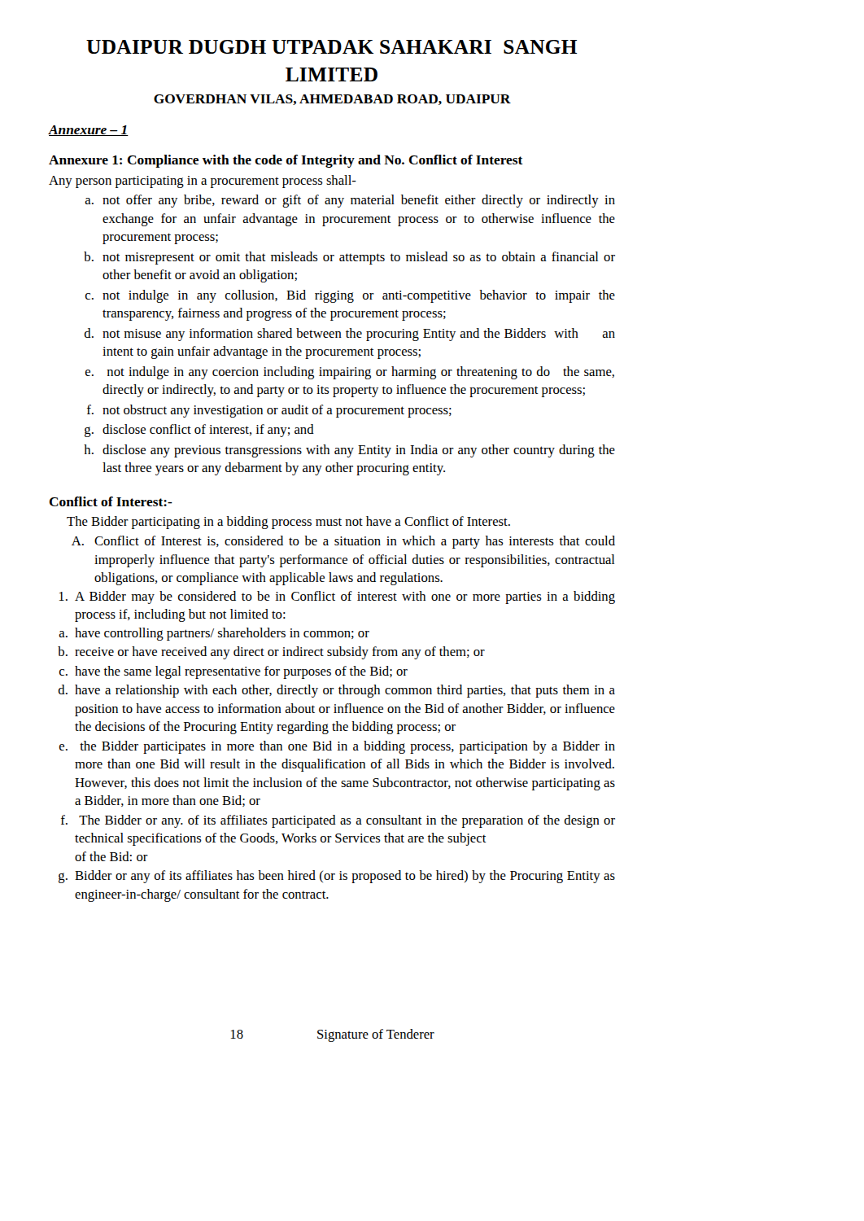UDAIPUR DUGDH UTPADAK SAHAKARI SANGH LIMITED
GOVERDHAN VILAS, AHMEDABAD ROAD, UDAIPUR
Annexure – 1
Annexure 1: Compliance with the code of Integrity and No. Conflict of Interest
Any person participating in a procurement process shall-
not offer any bribe, reward or gift of any material benefit either directly or indirectly in exchange for an unfair advantage in procurement process or to otherwise influence the procurement process;
not misrepresent or omit that misleads or attempts to mislead so as to obtain a financial or other benefit or avoid an obligation;
not indulge in any collusion, Bid rigging or anti-competitive behavior to impair the transparency, fairness and progress of the procurement process;
not misuse any information shared between the procuring Entity and the Bidders with an intent to gain unfair advantage in the procurement process;
not indulge in any coercion including impairing or harming or threatening to do the same, directly or indirectly, to and party or to its property to influence the procurement process;
not obstruct any investigation or audit of a procurement process;
disclose conflict of interest, if any; and
disclose any previous transgressions with any Entity in India or any other country during the last three years or any debarment by any other procuring entity.
Conflict of Interest:-
The Bidder participating in a bidding process must not have a Conflict of Interest.
Conflict of Interest is, considered to be a situation in which a party has interests that could improperly influence that party's performance of official duties or responsibilities, contractual obligations, or compliance with applicable laws and regulations.
A Bidder may be considered to be in Conflict of interest with one or more parties in a bidding process if, including but not limited to:
have controlling partners/ shareholders in common; or
receive or have received any direct or indirect subsidy from any of them; or
have the same legal representative for purposes of the Bid; or
have a relationship with each other, directly or through common third parties, that puts them in a position to have access to information about or influence on the Bid of another Bidder, or influence the decisions of the Procuring Entity regarding the bidding process; or
the Bidder participates in more than one Bid in a bidding process, participation by a Bidder in more than one Bid will result in the disqualification of all Bids in which the Bidder is involved. However, this does not limit the inclusion of the same Subcontractor, not otherwise participating as a Bidder, in more than one Bid; or
The Bidder or any. of its affiliates participated as a consultant in the preparation of the design or technical specifications of the Goods, Works or Services that are the subject
of the Bid: or
Bidder or any of its affiliates has been hired (or is proposed to be hired) by the Procuring Entity as engineer-in-charge/ consultant for the contract.
18 Signature of Tenderer